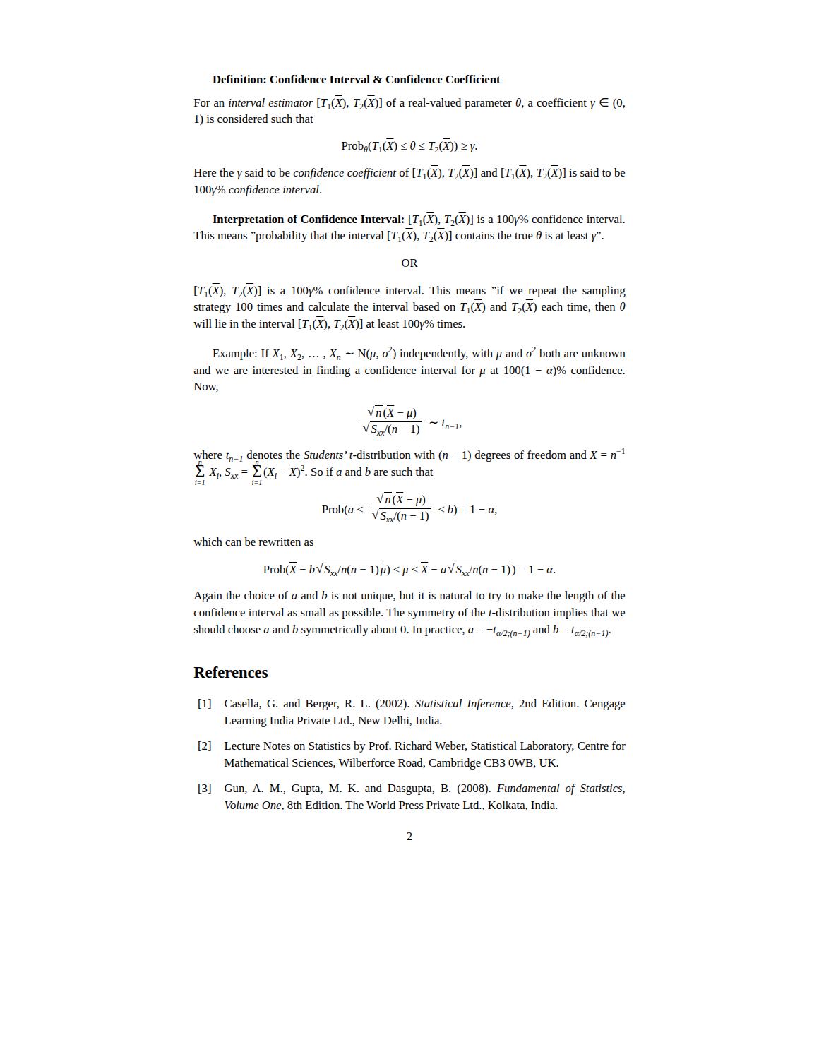Definition: Confidence Interval & Confidence Coefficient
For an interval estimator [T1(X), T2(X)] of a real-valued parameter θ, a coefficient γ ∈ (0, 1) is considered such that
Probθ(T1(X) ≤ θ ≤ T2(X)) ≥ γ.
Here the γ said to be confidence coefficient of [T1(X), T2(X)] and [T1(X), T2(X)] is said to be 100γ% confidence interval.
Interpretation of Confidence Interval: [T1(X), T2(X)] is a 100γ% confidence interval. This means ”probability that the interval [T1(X), T2(X)] contains the true θ is at least γ”.
OR
[T1(X), T2(X)] is a 100γ% confidence interval. This means ”if we repeat the sampling strategy 100 times and calculate the interval based on T1(X) and T2(X) each time, then θ will lie in the interval [T1(X), T2(X)] at least 100γ% times.
Example: If X1, X2, … , Xn ∼ N(μ, σ2) independently, with μ and σ2 both are unknown and we are interested in finding a confidence interval for μ at 100(1 − α)% confidence. Now,
n(X − μ) Sxx/(n − 1) ∼ tn−1,
where tn−1 denotes the Students’ t-distribution with (n − 1) degrees of freedom and X = n−1 nΣi=1 Xi, Sxx = nΣi=1(Xi − X)2. So if a and b are such that
Prob(a ≤ n(X − μ) Sxx/(n − 1) ≤ b) = 1 − α,
which can be rewritten as
Prob(X − bSxx/n(n − 1) μ) ≤ μ ≤ X − aSxx/n(n − 1)) = 1 − α.
Again the choice of a and b is not unique, but it is natural to try to make the length of the confidence interval as small as possible. The symmetry of the t-distribution implies that we should choose a and b symmetrically about 0. In practice, a = −tα/2;(n−1) and b = tα/2;(n−1).
References
[1] Casella, G. and Berger, R. L. (2002). Statistical Inference, 2nd Edition. Cengage Learning India Private Ltd., New Delhi, India.
[2] Lecture Notes on Statistics by Prof. Richard Weber, Statistical Laboratory, Centre for Mathematical Sciences, Wilberforce Road, Cambridge CB3 0WB, UK.
[3] Gun, A. M., Gupta, M. K. and Dasgupta, B. (2008). Fundamental of Statistics, Volume One, 8th Edition. The World Press Private Ltd., Kolkata, India.
2